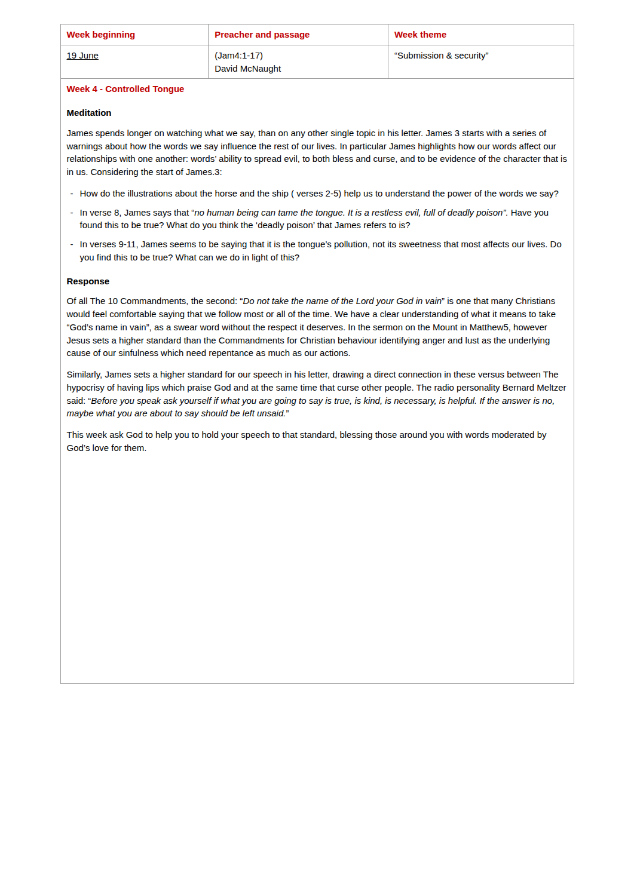| Week beginning | Preacher and passage | Week theme |
| --- | --- | --- |
| 19 June | (Jam4:1-17) David McNaught | “Submission & security” |
| Week 4 - Controlled Tongue Meditation James spends longer on watching what we say, than on any other single topic in his letter. James 3 starts with a series of warnings about how the words we say influence the rest of our lives. In particular James highlights how our words affect our relationships with one another: words’ ability to spread evil, to both bless and curse, and to be evidence of the character that is in us. Considering the start of James.3: How do the illustrations about the horse and the ship ( verses 2-5) help us to understand the power of the words we say? In verse 8, James says that “ no human being can tame the tongue. It is a restless evil, full of deadly poison”. Have you found this to be true? What do you think the ‘deadly poison’ that James refers to is? In verses 9-11, James seems to be saying that it is the tongue’s pollution, not its sweetness that most affects our lives. Do you find this to be true? What can we do in light of this? Response Of all The 10 Commandments, the second: “ Do not take the name of the Lord your God in vain ” is one that many Christians would feel comfortable saying that we follow most or all of the time. We have a clear understanding of what it means to take “God’s name in vain”, as a swear word without the respect it deserves. In the sermon on the Mount in Matthew5, however Jesus sets a higher standard than the Commandments for Christian behaviour identifying anger and lust as the underlying cause of our sinfulness which need repentance as much as our actions. Similarly, James sets a higher standard for our speech in his letter, drawing a direct connection in these versus between The hypocrisy of having lips which praise God and at the same time that curse other people. The radio personality Bernard Meltzer said: “ Before you speak ask yourself if what you are going to say is true, is kind, is necessary, is helpful. If the answer is no, maybe what you are about to say should be left unsaid. ” This week ask God to help you to hold your speech to that standard, blessing those around you with words moderated by God’s love for them. |